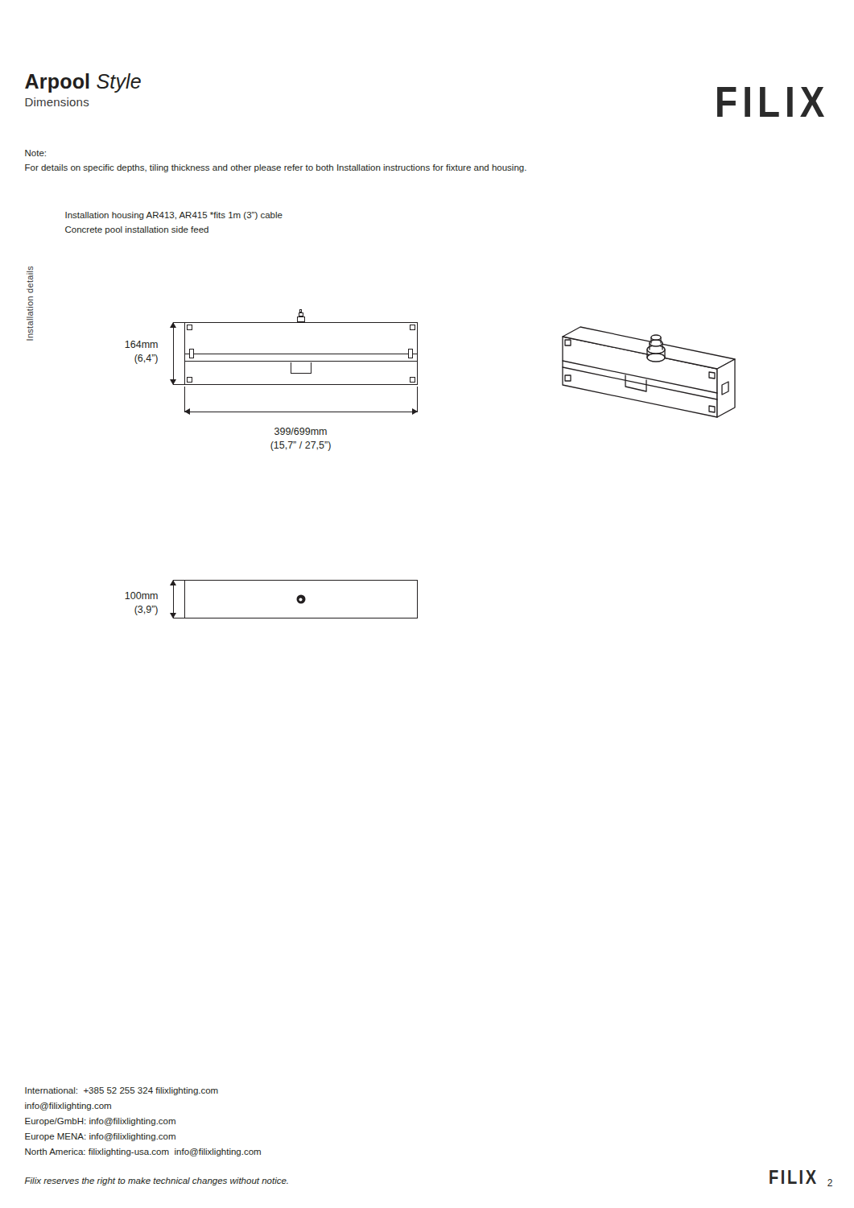Arpool Style
Dimensions
FILIX
Note:
For details on specific depths, tiling thickness and other please refer to both Installation instructions for fixture and housing.
Installation details
Installation housing AR413, AR415 *fits 1m (3”) cable
Concrete pool installation side feed
164mm
(6,4”)
399/699mm
(15,7” / 27,5”)
100mm
(3,9”)
International: +385 52 255 324 filixlighting.com
info@filixlighting.com
Europe/GmbH: info@filixlighting.com
Europe MENA: info@filixlighting.com
North America: filixlighting-usa.com info@filixlighting.com
Filix reserves the right to make technical changes without notice.
FILIX
2